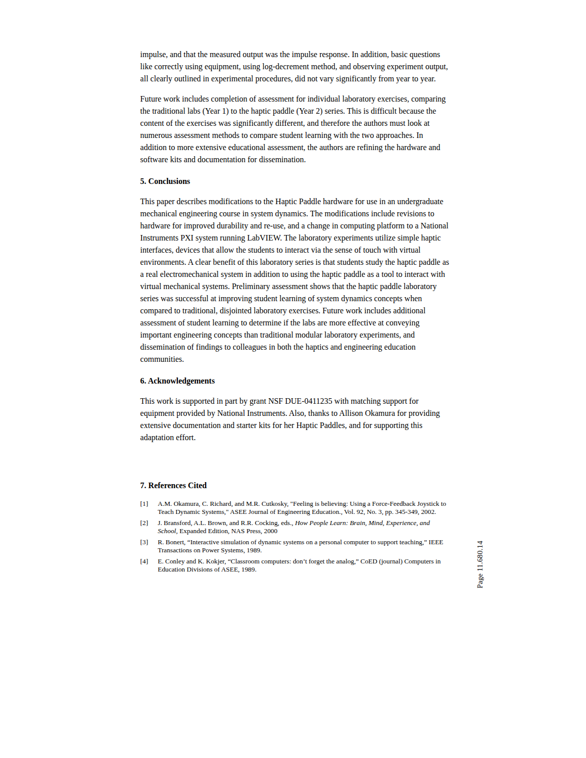impulse, and that the measured output was the impulse response. In addition, basic questions like correctly using equipment, using log-decrement method, and observing experiment output, all clearly outlined in experimental procedures, did not vary significantly from year to year.
Future work includes completion of assessment for individual laboratory exercises, comparing the traditional labs (Year 1) to the haptic paddle (Year 2) series. This is difficult because the content of the exercises was significantly different, and therefore the authors must look at numerous assessment methods to compare student learning with the two approaches. In addition to more extensive educational assessment, the authors are refining the hardware and software kits and documentation for dissemination.
5. Conclusions
This paper describes modifications to the Haptic Paddle hardware for use in an undergraduate mechanical engineering course in system dynamics. The modifications include revisions to hardware for improved durability and re-use, and a change in computing platform to a National Instruments PXI system running LabVIEW. The laboratory experiments utilize simple haptic interfaces, devices that allow the students to interact via the sense of touch with virtual environments. A clear benefit of this laboratory series is that students study the haptic paddle as a real electromechanical system in addition to using the haptic paddle as a tool to interact with virtual mechanical systems. Preliminary assessment shows that the haptic paddle laboratory series was successful at improving student learning of system dynamics concepts when compared to traditional, disjointed laboratory exercises. Future work includes additional assessment of student learning to determine if the labs are more effective at conveying important engineering concepts than traditional modular laboratory experiments, and dissemination of findings to colleagues in both the haptics and engineering education communities.
6. Acknowledgements
This work is supported in part by grant NSF DUE-0411235 with matching support for equipment provided by National Instruments. Also, thanks to Allison Okamura for providing extensive documentation and starter kits for her Haptic Paddles, and for supporting this adaptation effort.
7. References Cited
| [1] | A.M. Okamura, C. Richard, and M.R. Cutkosky, "Feeling is believing: Using a Force-Feedback Joystick to Teach Dynamic Systems," ASEE Journal of Engineering Education., Vol. 92, No. 3, pp. 345-349, 2002. |
| [2] | J. Bransford, A.L. Brown, and R.R. Cocking, eds., How People Learn: Brain, Mind, Experience, and School , Expanded Edition, NAS Press, 2000 |
| [3] | R. Bonert, “Interactive simulation of dynamic systems on a personal computer to support teaching,” IEEE Transactions on Power Systems, 1989. |
| [4] | E. Conley and K. Kokjer, “Classroom computers: don’t forget the analog,” CoED (journal) Computers in Education Divisions of ASEE, 1989. |
Page 11.680.14